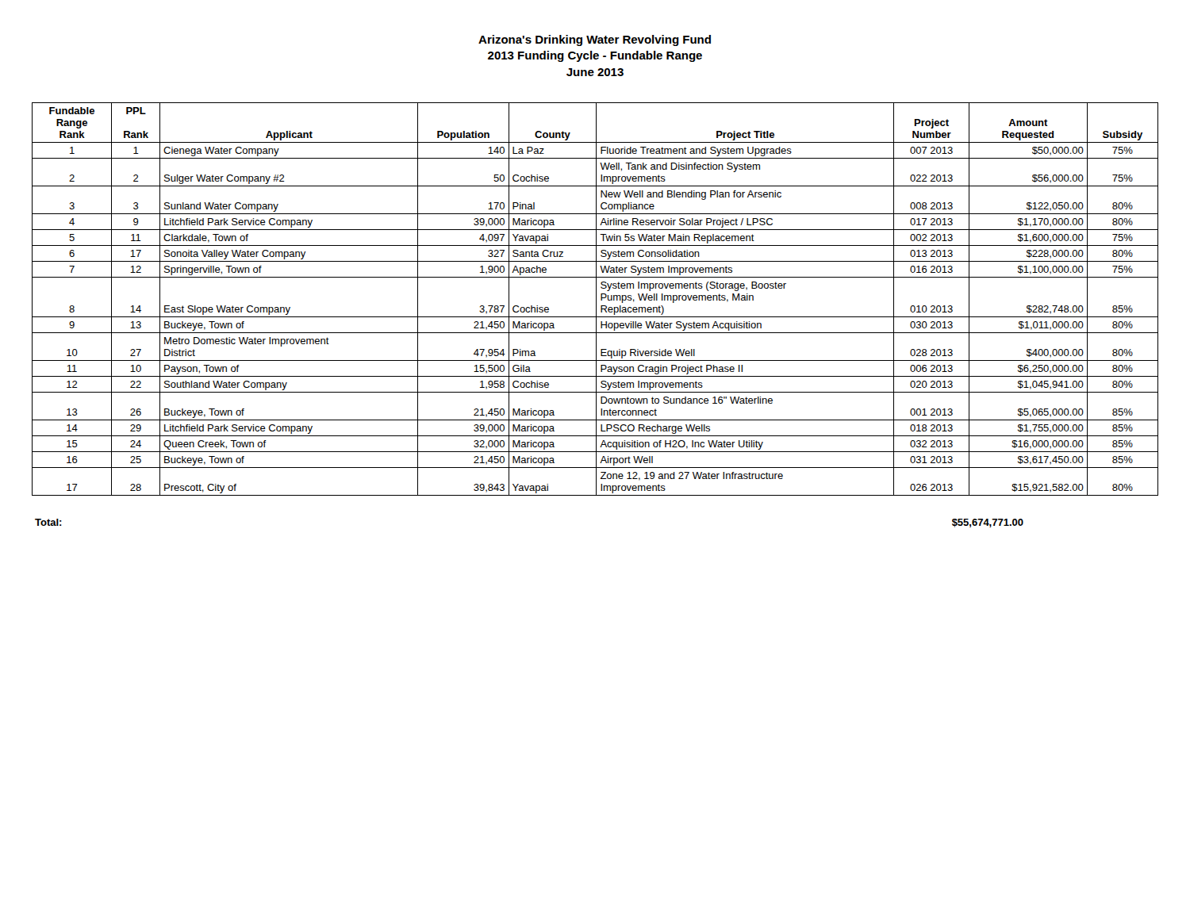Arizona's Drinking Water Revolving Fund
2013 Funding Cycle - Fundable Range
June 2013
| Fundable Range Rank | PPL Rank | Applicant | Population | County | Project Title | Project Number | Amount Requested | Subsidy |
| --- | --- | --- | --- | --- | --- | --- | --- | --- |
| 1 | 1 | Cienega Water Company | 140 | La Paz | Fluoride Treatment and System Upgrades | 007 2013 | $50,000.00 | 75% |
| 2 | 2 | Sulger Water Company #2 | 50 | Cochise | Well, Tank and Disinfection System Improvements | 022 2013 | $56,000.00 | 75% |
| 3 | 3 | Sunland Water Company | 170 | Pinal | New Well and Blending Plan for Arsenic Compliance | 008 2013 | $122,050.00 | 80% |
| 4 | 9 | Litchfield Park Service Company | 39,000 | Maricopa | Airline Reservoir Solar Project / LPSC | 017 2013 | $1,170,000.00 | 80% |
| 5 | 11 | Clarkdale, Town of | 4,097 | Yavapai | Twin 5s Water Main Replacement | 002 2013 | $1,600,000.00 | 75% |
| 6 | 17 | Sonoita Valley Water Company | 327 | Santa Cruz | System Consolidation | 013 2013 | $228,000.00 | 80% |
| 7 | 12 | Springerville, Town of | 1,900 | Apache | Water System Improvements | 016 2013 | $1,100,000.00 | 75% |
| 8 | 14 | East Slope Water Company | 3,787 | Cochise | System Improvements (Storage, Booster Pumps, Well Improvements, Main Replacement) | 010 2013 | $282,748.00 | 85% |
| 9 | 13 | Buckeye, Town of | 21,450 | Maricopa | Hopeville Water System Acquisition | 030 2013 | $1,011,000.00 | 80% |
| 10 | 27 | Metro Domestic Water Improvement District | 47,954 | Pima | Equip Riverside Well | 028 2013 | $400,000.00 | 80% |
| 11 | 10 | Payson, Town of | 15,500 | Gila | Payson Cragin Project Phase II | 006 2013 | $6,250,000.00 | 80% |
| 12 | 22 | Southland Water Company | 1,958 | Cochise | System Improvements | 020 2013 | $1,045,941.00 | 80% |
| 13 | 26 | Buckeye, Town of | 21,450 | Maricopa | Downtown to Sundance 16" Waterline Interconnect | 001 2013 | $5,065,000.00 | 85% |
| 14 | 29 | Litchfield Park Service Company | 39,000 | Maricopa | LPSCO Recharge Wells | 018 2013 | $1,755,000.00 | 85% |
| 15 | 24 | Queen Creek, Town of | 32,000 | Maricopa | Acquisition of H2O, Inc Water Utility | 032 2013 | $16,000,000.00 | 85% |
| 16 | 25 | Buckeye, Town of | 21,450 | Maricopa | Airport Well | 031 2013 | $3,617,450.00 | 85% |
| 17 | 28 | Prescott, City of | 39,843 | Yavapai | Zone 12, 19 and 27 Water Infrastructure Improvements | 026 2013 | $15,921,582.00 | 80% |
Total: $55,674,771.00